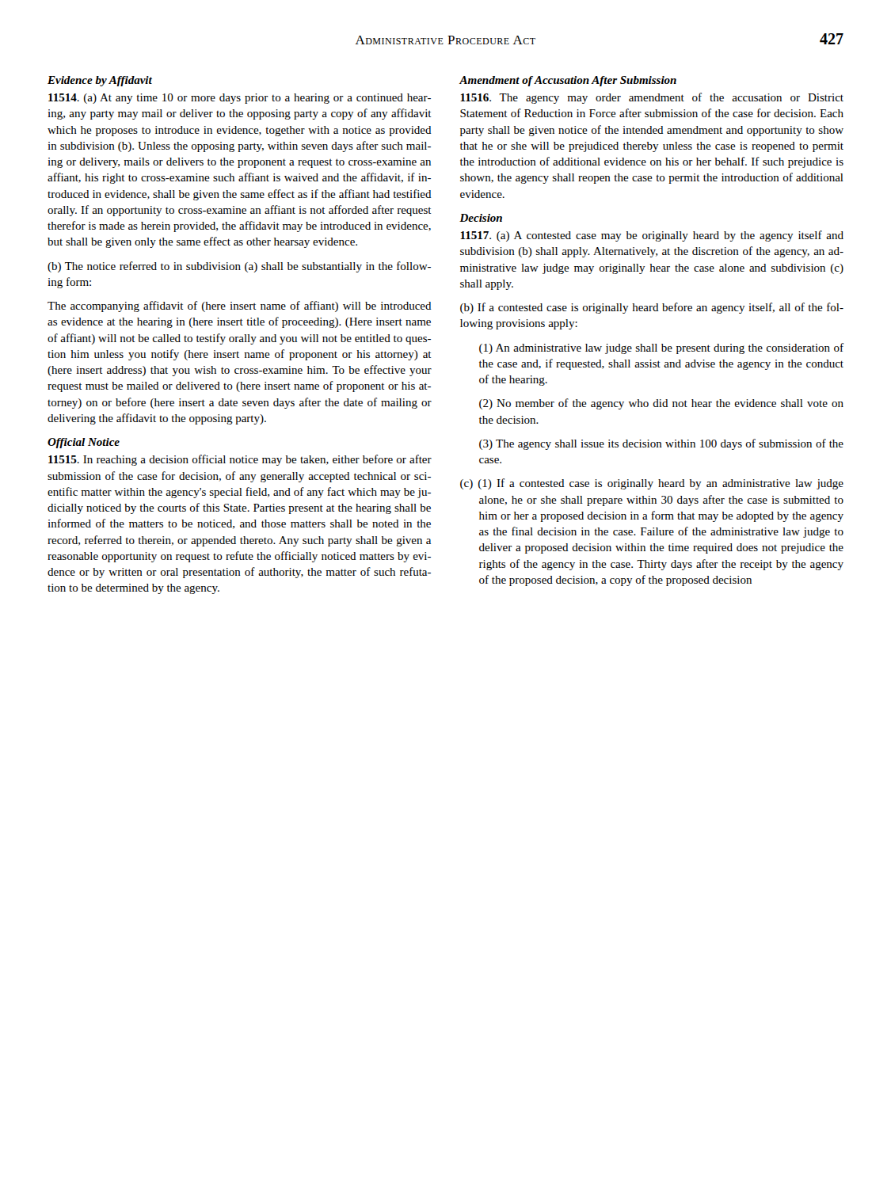Administrative Procedure Act
427
Evidence by Affidavit
11514. (a) At any time 10 or more days prior to a hearing or a continued hearing, any party may mail or deliver to the opposing party a copy of any affidavit which he proposes to introduce in evidence, together with a notice as provided in subdivision (b). Unless the opposing party, within seven days after such mailing or delivery, mails or delivers to the proponent a request to cross-examine an affiant, his right to cross-examine such affiant is waived and the affidavit, if introduced in evidence, shall be given the same effect as if the affiant had testified orally. If an opportunity to cross-examine an affiant is not afforded after request therefor is made as herein provided, the affidavit may be introduced in evidence, but shall be given only the same effect as other hearsay evidence.
(b) The notice referred to in subdivision (a) shall be substantially in the following form:
The accompanying affidavit of (here insert name of affiant) will be introduced as evidence at the hearing in (here insert title of proceeding). (Here insert name of affiant) will not be called to testify orally and you will not be entitled to question him unless you notify (here insert name of proponent or his attorney) at (here insert address) that you wish to cross-examine him. To be effective your request must be mailed or delivered to (here insert name of proponent or his attorney) on or before (here insert a date seven days after the date of mailing or delivering the affidavit to the opposing party).
Official Notice
11515. In reaching a decision official notice may be taken, either before or after submission of the case for decision, of any generally accepted technical or scientific matter within the agency's special field, and of any fact which may be judicially noticed by the courts of this State. Parties present at the hearing shall be informed of the matters to be noticed, and those matters shall be noted in the record, referred to therein, or appended thereto. Any such party shall be given a reasonable opportunity on request to refute the officially noticed matters by evidence or by written or oral presentation of authority, the matter of such refutation to be determined by the agency.
Amendment of Accusation After Submission
11516. The agency may order amendment of the accusation or District Statement of Reduction in Force after submission of the case for decision. Each party shall be given notice of the intended amendment and opportunity to show that he or she will be prejudiced thereby unless the case is reopened to permit the introduction of additional evidence on his or her behalf. If such prejudice is shown, the agency shall reopen the case to permit the introduction of additional evidence.
Decision
11517. (a) A contested case may be originally heard by the agency itself and subdivision (b) shall apply. Alternatively, at the discretion of the agency, an administrative law judge may originally hear the case alone and subdivision (c) shall apply.
(b) If a contested case is originally heard before an agency itself, all of the following provisions apply:
(1) An administrative law judge shall be present during the consideration of the case and, if requested, shall assist and advise the agency in the conduct of the hearing.
(2) No member of the agency who did not hear the evidence shall vote on the decision.
(3) The agency shall issue its decision within 100 days of submission of the case.
(c) (1) If a contested case is originally heard by an administrative law judge alone, he or she shall prepare within 30 days after the case is submitted to him or her a proposed decision in a form that may be adopted by the agency as the final decision in the case. Failure of the administrative law judge to deliver a proposed decision within the time required does not prejudice the rights of the agency in the case. Thirty days after the receipt by the agency of the proposed decision, a copy of the proposed decision